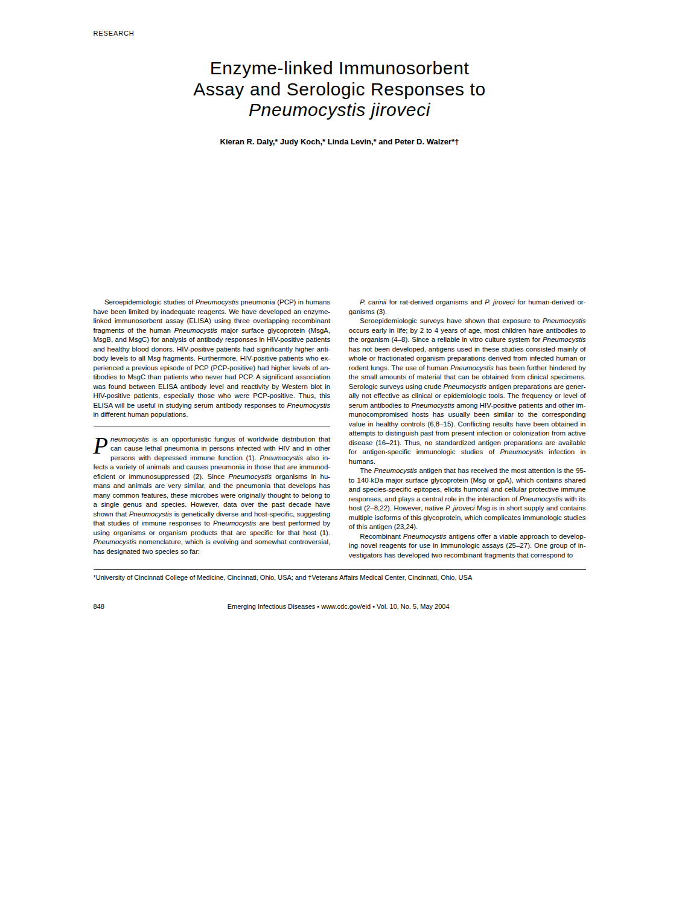RESEARCH
Enzyme-linked Immunosorbent
Assay and Serologic Responses to
Pneumocystis jiroveci
Kieran R. Daly,* Judy Koch,* Linda Levin,* and Peter D. Walzer*†
Seroepidemiologic studies of Pneumocystis pneumonia (PCP) in humans have been limited by inadequate reagents. We have developed an enzyme-linked immunosorbent assay (ELISA) using three overlapping recombinant fragments of the human Pneumocystis major surface glycoprotein (MsgA, MsgB, and MsgC) for analysis of antibody responses in HIV-positive patients and healthy blood donors. HIV-positive patients had significantly higher antibody levels to all Msg fragments. Furthermore, HIV-positive patients who experienced a previous episode of PCP (PCP-positive) had higher levels of antibodies to MsgC than patients who never had PCP. A significant association was found between ELISA antibody level and reactivity by Western blot in HIV-positive patients, especially those who were PCP-positive. Thus, this ELISA will be useful in studying serum antibody responses to Pneumocystis in different human populations.
Pneumocystis is an opportunistic fungus of worldwide distribution that can cause lethal pneumonia in persons infected with HIV and in other persons with depressed immune function (1). Pneumocystis also infects a variety of animals and causes pneumonia in those that are immunodeficient or immunosuppressed (2). Since Pneumocystis organisms in humans and animals are very similar, and the pneumonia that develops has many common features, these microbes were originally thought to belong to a single genus and species. However, data over the past decade have shown that Pneumocystis is genetically diverse and host-specific, suggesting that studies of immune responses to Pneumocystis are best performed by using organisms or organism products that are specific for that host (1). Pneumocystis nomenclature, which is evolving and somewhat controversial, has designated two species so far:
P. carinii for rat-derived organisms and P. jiroveci for human-derived organisms (3).
Seroepidemiologic surveys have shown that exposure to Pneumocystis occurs early in life; by 2 to 4 years of age, most children have antibodies to the organism (4–8). Since a reliable in vitro culture system for Pneumocystis has not been developed, antigens used in these studies consisted mainly of whole or fractionated organism preparations derived from infected human or rodent lungs. The use of human Pneumocystis has been further hindered by the small amounts of material that can be obtained from clinical specimens. Serologic surveys using crude Pneumocystis antigen preparations are generally not effective as clinical or epidemiologic tools. The frequency or level of serum antibodies to Pneumocystis among HIV-positive patients and other immunocompromised hosts has usually been similar to the corresponding value in healthy controls (6,8–15). Conflicting results have been obtained in attempts to distinguish past from present infection or colonization from active disease (16–21). Thus, no standardized antigen preparations are available for antigen-specific immunologic studies of Pneumocystis infection in humans.
The Pneumocystis antigen that has received the most attention is the 95- to 140-kDa major surface glycoprotein (Msg or gpA), which contains shared and species-specific epitopes, elicits humoral and cellular protective immune responses, and plays a central role in the interaction of Pneumocystis with its host (2–8,22). However, native P. jiroveci Msg is in short supply and contains multiple isoforms of this glycoprotein, which complicates immunologic studies of this antigen (23,24).
Recombinant Pneumocystis antigens offer a viable approach to developing novel reagents for use in immunologic assays (25–27). One group of investigators has developed two recombinant fragments that correspond to
*University of Cincinnati College of Medicine, Cincinnati, Ohio, USA; and †Veterans Affairs Medical Center, Cincinnati, Ohio, USA
848
Emerging Infectious Diseases • www.cdc.gov/eid • Vol. 10, No. 5, May 2004